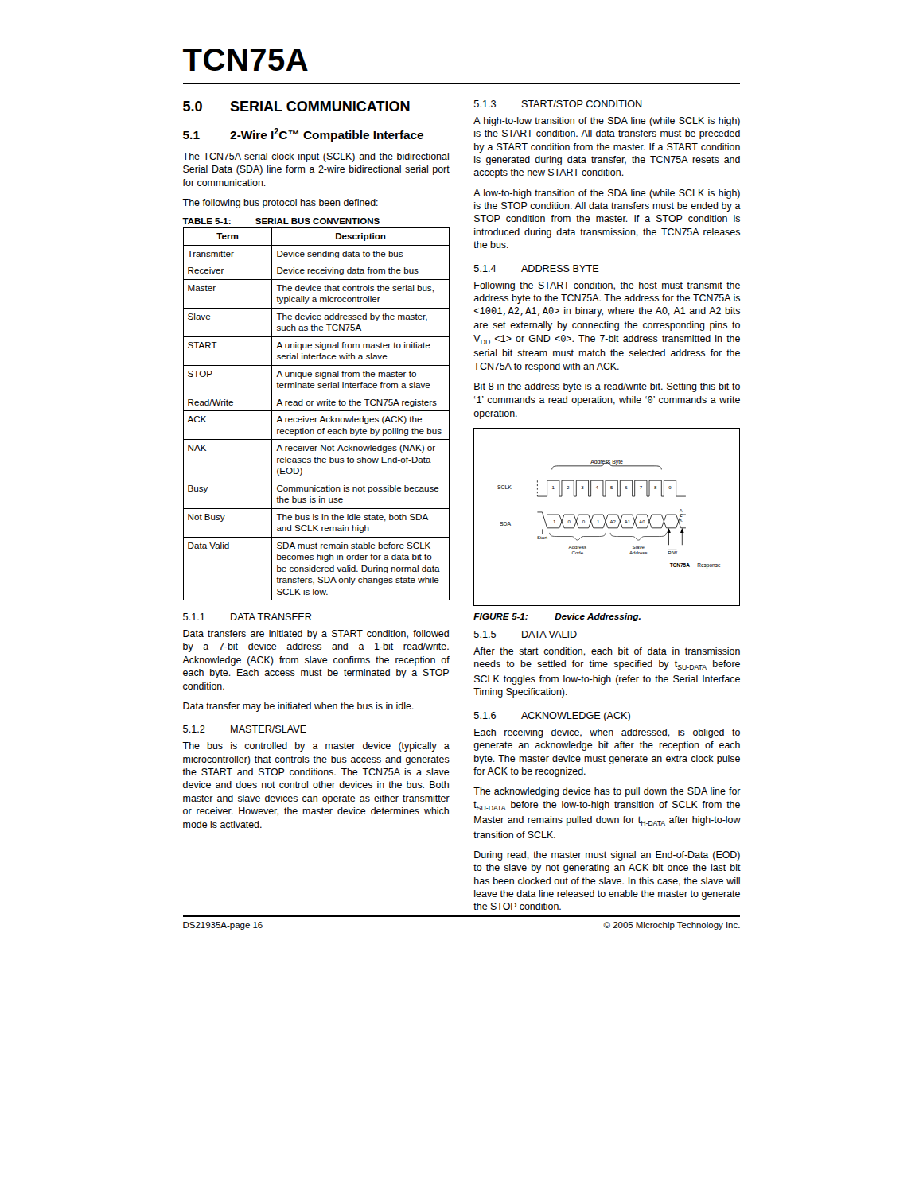TCN75A
5.0 SERIAL COMMUNICATION
5.12-Wire I2C™ Compatible Interface
The TCN75A serial clock input (SCLK) and the bidirectional Serial Data (SDA) line form a 2-wire bidirectional serial port for communication.
The following bus protocol has been defined:
TABLE 5-1: SERIAL BUS CONVENTIONS
| Term | Description |
| --- | --- |
| Transmitter | Device sending data to the bus |
| Receiver | Device receiving data from the bus |
| Master | The device that controls the serial bus, typically a microcontroller |
| Slave | The device addressed by the master, such as the TCN75A |
| START | A unique signal from master to initiate serial interface with a slave |
| STOP | A unique signal from the master to terminate serial interface from a slave |
| Read/Write | A read or write to the TCN75A registers |
| ACK | A receiver Acknowledges (ACK) the reception of each byte by polling the bus |
| NAK | A receiver Not-Acknowledges (NAK) or releases the bus to show End-of-Data (EOD) |
| Busy | Communication is not possible because the bus is in use |
| Not Busy | The bus is in the idle state, both SDA and SCLK remain high |
| Data Valid | SDA must remain stable before SCLK becomes high in order for a data bit to be considered valid. During normal data transfers, SDA only changes state while SCLK is low. |
5.1.1 DATA TRANSFER
Data transfers are initiated by a START condition, followed by a 7-bit device address and a 1-bit read/write. Acknowledge (ACK) from slave confirms the reception of each byte. Each access must be terminated by a STOP condition.
Data transfer may be initiated when the bus is in idle.
5.1.2 MASTER/SLAVE
The bus is controlled by a master device (typically a microcontroller) that controls the bus access and generates the START and STOP conditions. The TCN75A is a slave device and does not control other devices in the bus. Both master and slave devices can operate as either transmitter or receiver. However, the master device determines which mode is activated.
5.1.3 START/STOP CONDITION
A high-to-low transition of the SDA line (while SCLK is high) is the START condition. All data transfers must be preceded by a START condition from the master. If a START condition is generated during data transfer, the TCN75A resets and accepts the new START condition.
A low-to-high transition of the SDA line (while SCLK is high) is the STOP condition. All data transfers must be ended by a STOP condition from the master. If a STOP condition is introduced during data transmission, the TCN75A releases the bus.
5.1.4 ADDRESS BYTE
Following the START condition, the host must transmit the address byte to the TCN75A. The address for the TCN75A is <1001,A2,A1,A0> in binary, where the A0, A1 and A2 bits are set externally by connecting the corresponding pins to VDD <1> or GND <0>. The 7-bit address transmitted in the serial bit stream must match the selected address for the TCN75A to respond with an ACK.
Bit 8 in the address byte is a read/write bit. Setting this bit to ‘1’ commands a read operation, while ‘0’ commands a write operation.
Address Byte SCLK 1 2 3 4 5 6 7 8 9 SDA 1 0 0 1 A2 A1 A0 A C K Start Address Code Slave Address R/W TCN75A Response
FIGURE 5-1: Device Addressing.
5.1.5 DATA VALID
After the start condition, each bit of data in transmission needs to be settled for time specified by tSU-DATA before SCLK toggles from low-to-high (refer to the Serial Interface Timing Specification).
5.1.6 ACKNOWLEDGE (ACK)
Each receiving device, when addressed, is obliged to generate an acknowledge bit after the reception of each byte. The master device must generate an extra clock pulse for ACK to be recognized.
The acknowledging device has to pull down the SDA line for tSU-DATA before the low-to-high transition of SCLK from the Master and remains pulled down for tH-DATA after high-to-low transition of SCLK.
During read, the master must signal an End-of-Data (EOD) to the slave by not generating an ACK bit once the last bit has been clocked out of the slave. In this case, the slave will leave the data line released to enable the master to generate the STOP condition.
DS21935A-page 16
© 2005 Microchip Technology Inc.